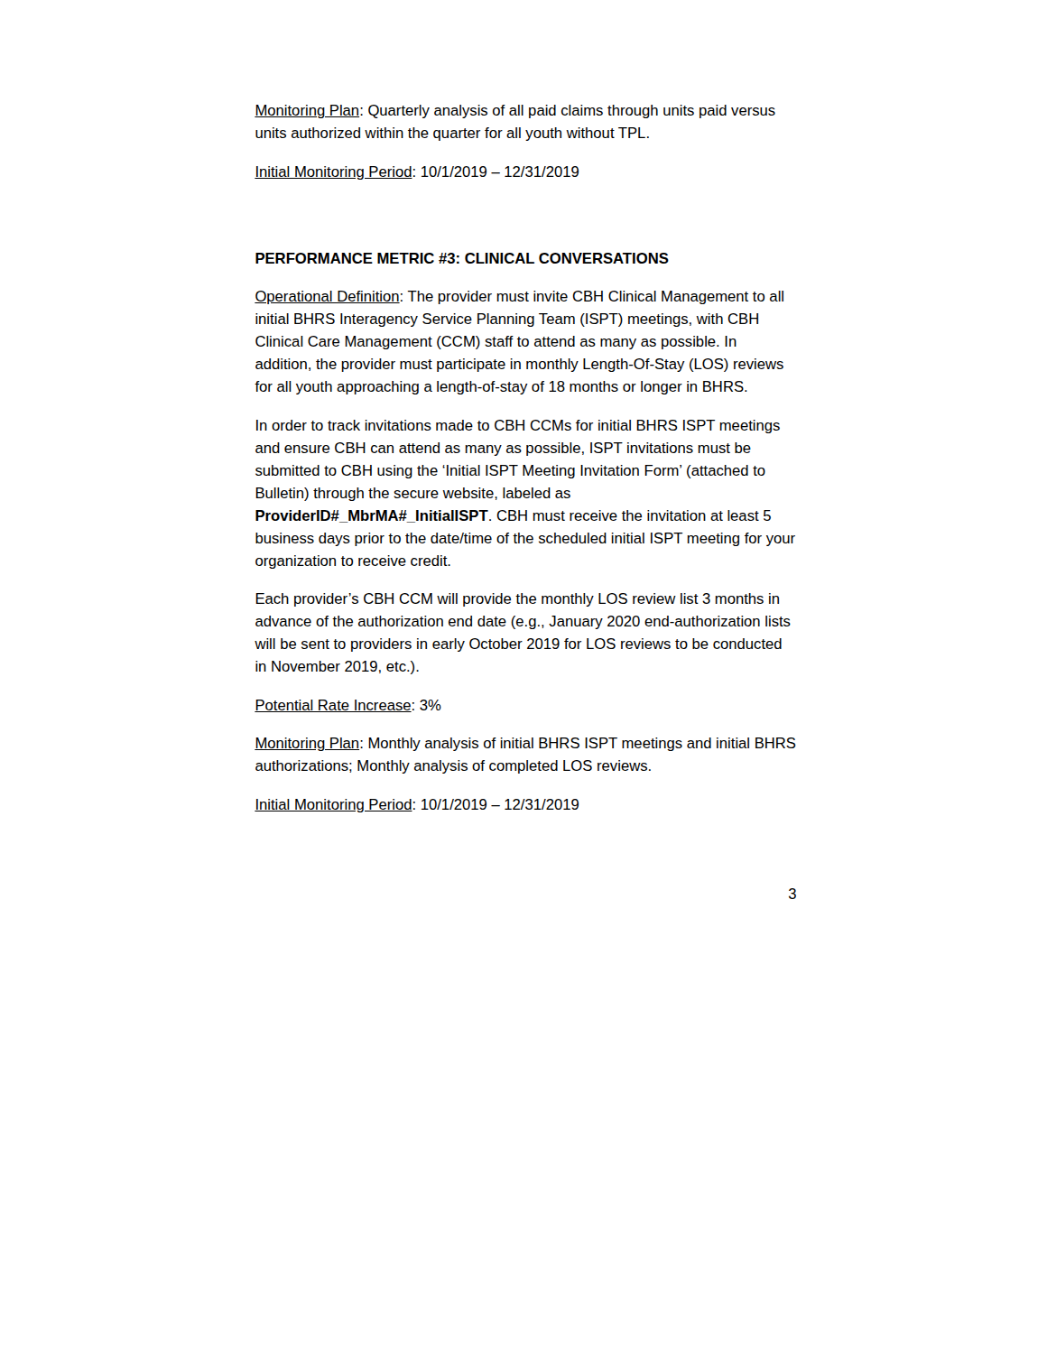Monitoring Plan: Quarterly analysis of all paid claims through units paid versus units authorized within the quarter for all youth without TPL.
Initial Monitoring Period: 10/1/2019 – 12/31/2019
PERFORMANCE METRIC #3: CLINICAL CONVERSATIONS
Operational Definition: The provider must invite CBH Clinical Management to all initial BHRS Interagency Service Planning Team (ISPT) meetings, with CBH Clinical Care Management (CCM) staff to attend as many as possible. In addition, the provider must participate in monthly Length-Of-Stay (LOS) reviews for all youth approaching a length-of-stay of 18 months or longer in BHRS.
In order to track invitations made to CBH CCMs for initial BHRS ISPT meetings and ensure CBH can attend as many as possible, ISPT invitations must be submitted to CBH using the ‘Initial ISPT Meeting Invitation Form’ (attached to Bulletin) through the secure website, labeled as ProviderID#_MbrMA#_InitialISPT. CBH must receive the invitation at least 5 business days prior to the date/time of the scheduled initial ISPT meeting for your organization to receive credit.
Each provider’s CBH CCM will provide the monthly LOS review list 3 months in advance of the authorization end date (e.g., January 2020 end-authorization lists will be sent to providers in early October 2019 for LOS reviews to be conducted in November 2019, etc.).
Potential Rate Increase: 3%
Monitoring Plan: Monthly analysis of initial BHRS ISPT meetings and initial BHRS authorizations; Monthly analysis of completed LOS reviews.
Initial Monitoring Period: 10/1/2019 – 12/31/2019
3